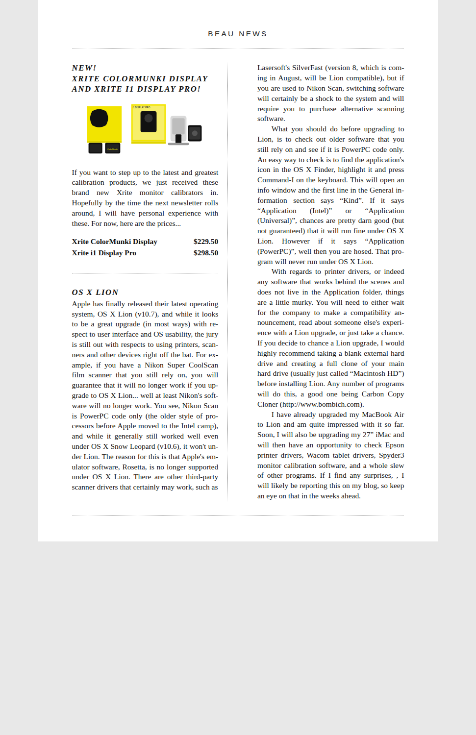BEAU NEWS
New!
Xrite ColorMunki Display
and Xrite i1 Display Pro!
If you want to step up to the latest and greatest calibration products, we just received these brand new Xrite monitor calibrators in. Hopefully by the time the next newsletter rolls around, I will have personal experience with these. For now, here are the prices...
| Xrite ColorMunki Display | $229.50 |
| Xrite i1 Display Pro | $298.50 |
OS X Lion
Apple has finally released their latest operating system, OS X Lion (v10.7), and while it looks to be a great upgrade (in most ways) with respect to user interface and OS usability, the jury is still out with respects to using printers, scanners and other devices right off the bat. For example, if you have a Nikon Super CoolScan film scanner that you still rely on, you will guarantee that it will no longer work if you upgrade to OS X Lion... well at least Nikon's software will no longer work. You see, Nikon Scan is PowerPC code only (the older style of processors before Apple moved to the Intel camp), and while it generally still worked well even under OS X Snow Leopard (v10.6), it won't under Lion. The reason for this is that Apple's emulator software, Rosetta, is no longer supported under OS X Lion. There are other third-party scanner drivers that certainly may work, such as
Lasersoft's SilverFast (version 8, which is coming in August, will be Lion compatible), but if you are used to Nikon Scan, switching software will certainly be a shock to the system and will require you to purchase alternative scanning software.
What you should do before upgrading to Lion, is to check out older software that you still rely on and see if it is PowerPC code only. An easy way to check is to find the application's icon in the OS X Finder, highlight it and press Command-I on the keyboard. This will open an info window and the first line in the General information section says “Kind”. If it says “Application (Intel)” or “Application (Universal)”, chances are pretty darn good (but not guaranteed) that it will run fine under OS X Lion. However if it says “Application (PowerPC)”, well then you are hosed. That program will never run under OS X Lion.
With regards to printer drivers, or indeed any software that works behind the scenes and does not live in the Application folder, things are a little murky. You will need to either wait for the company to make a compatibility announcement, read about someone else's experience with a Lion upgrade, or just take a chance. If you decide to chance a Lion upgrade, I would highly recommend taking a blank external hard drive and creating a full clone of your main hard drive (usually just called “Macintosh HD”) before installing Lion. Any number of programs will do this, a good one being Carbon Copy Cloner (http://www.bombich.com).
I have already upgraded my MacBook Air to Lion and am quite impressed with it so far. Soon, I will also be upgrading my 27” iMac and will then have an opportunity to check Epson printer drivers, Wacom tablet drivers, Spyder3 monitor calibration software, and a whole slew of other programs. If I find any surprises, , I will likely be reporting this on my blog, so keep an eye on that in the weeks ahead.